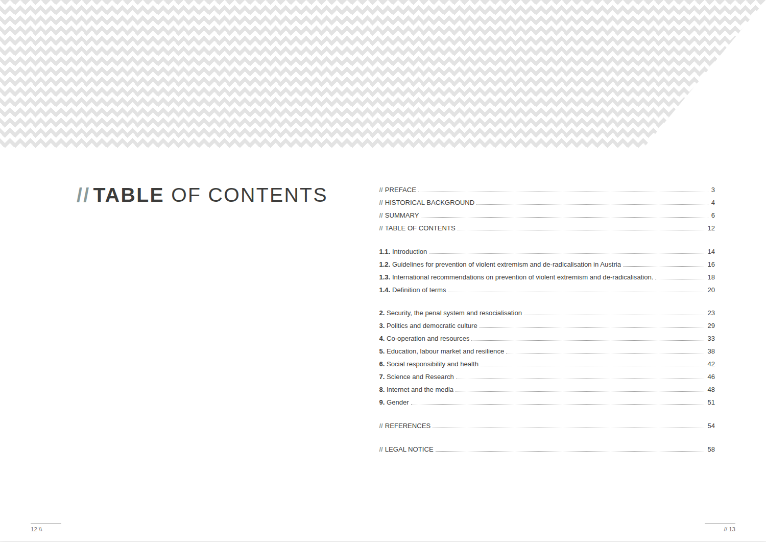//TABLE OF CONTENTS
//PREFACE 3
//HISTORICAL BACKGROUND 4
//SUMMARY 6
//TABLE OF CONTENTS 12
1.1. Introduction 14
1.2. Guidelines for prevention of violent extremism and de-radicalisation in Austria 16
1.3. International recommendations on prevention of violent extremism and de-radicalisation. 18
1.4. Definition of terms 20
2. Security, the penal system and resocialisation 23
3. Politics and democratic culture 29
4. Co-operation and resources 33
5. Education, labour market and resilience 38
6. Social responsibility and health 42
7. Science and Research 46
8. Internet and the media 48
9. Gender 51
//REFERENCES 54
//LEGAL NOTICE 58
12 \\
// 13